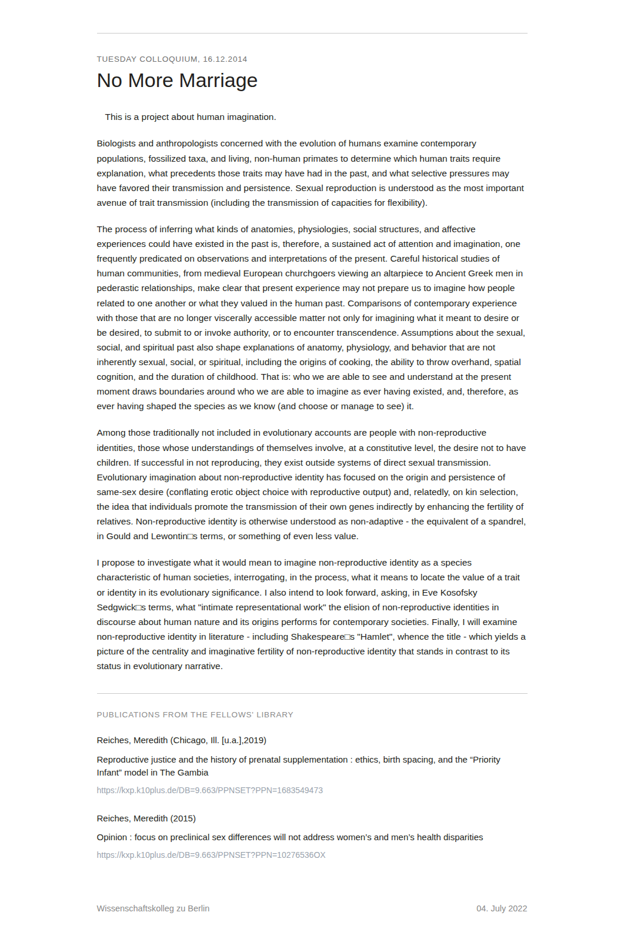Tuesday Colloquium, 16.12.2014
No More Marriage
This is a project about human imagination.
Biologists and anthropologists concerned with the evolution of humans examine contemporary populations, fossilized taxa, and living, non-human primates to determine which human traits require explanation, what precedents those traits may have had in the past, and what selective pressures may have favored their transmission and persistence. Sexual reproduction is understood as the most important avenue of trait transmission (including the transmission of capacities for flexibility).
The process of inferring what kinds of anatomies, physiologies, social structures, and affective experiences could have existed in the past is, therefore, a sustained act of attention and imagination, one frequently predicated on observations and interpretations of the present. Careful historical studies of human communities, from medieval European churchgoers viewing an altarpiece to Ancient Greek men in pederastic relationships, make clear that present experience may not prepare us to imagine how people related to one another or what they valued in the human past. Comparisons of contemporary experience with those that are no longer viscerally accessible matter not only for imagining what it meant to desire or be desired, to submit to or invoke authority, or to encounter transcendence. Assumptions about the sexual, social, and spiritual past also shape explanations of anatomy, physiology, and behavior that are not inherently sexual, social, or spiritual, including the origins of cooking, the ability to throw overhand, spatial cognition, and the duration of childhood. That is: who we are able to see and understand at the present moment draws boundaries around who we are able to imagine as ever having existed, and, therefore, as ever having shaped the species as we know (and choose or manage to see) it.
Among those traditionally not included in evolutionary accounts are people with non-reproductive identities, those whose understandings of themselves involve, at a constitutive level, the desire not to have children. If successful in not reproducing, they exist outside systems of direct sexual transmission. Evolutionary imagination about non-reproductive identity has focused on the origin and persistence of same-sex desire (conflating erotic object choice with reproductive output) and, relatedly, on kin selection, the idea that individuals promote the transmission of their own genes indirectly by enhancing the fertility of relatives. Non-reproductive identity is otherwise understood as non-adaptive - the equivalent of a spandrel, in Gould and Lewontin□s terms, or something of even less value.
I propose to investigate what it would mean to imagine non-reproductive identity as a species characteristic of human societies, interrogating, in the process, what it means to locate the value of a trait or identity in its evolutionary significance. I also intend to look forward, asking, in Eve Kosofsky Sedgwick□s terms, what "intimate representational work" the elision of non-reproductive identities in discourse about human nature and its origins performs for contemporary societies. Finally, I will examine non-reproductive identity in literature - including Shakespeare□s "Hamlet", whence the title - which yields a picture of the centrality and imaginative fertility of non-reproductive identity that stands in contrast to its status in evolutionary narrative.
Publications from the Fellows' Library
Reiches, Meredith (Chicago, Ill. [u.a.],2019)
Reproductive justice and the history of prenatal supplementation : ethics, birth spacing, and the “Priority Infant” model in The Gambia
https://kxp.k10plus.de/DB=9.663/PPNSET?PPN=1683549473
Reiches, Meredith (2015)
Opinion : focus on preclinical sex differences will not address women’s and men’s health disparities
https://kxp.k10plus.de/DB=9.663/PPNSET?PPN=10276536OX
Wissenschaftskolleg zu Berlin 04. July 2022